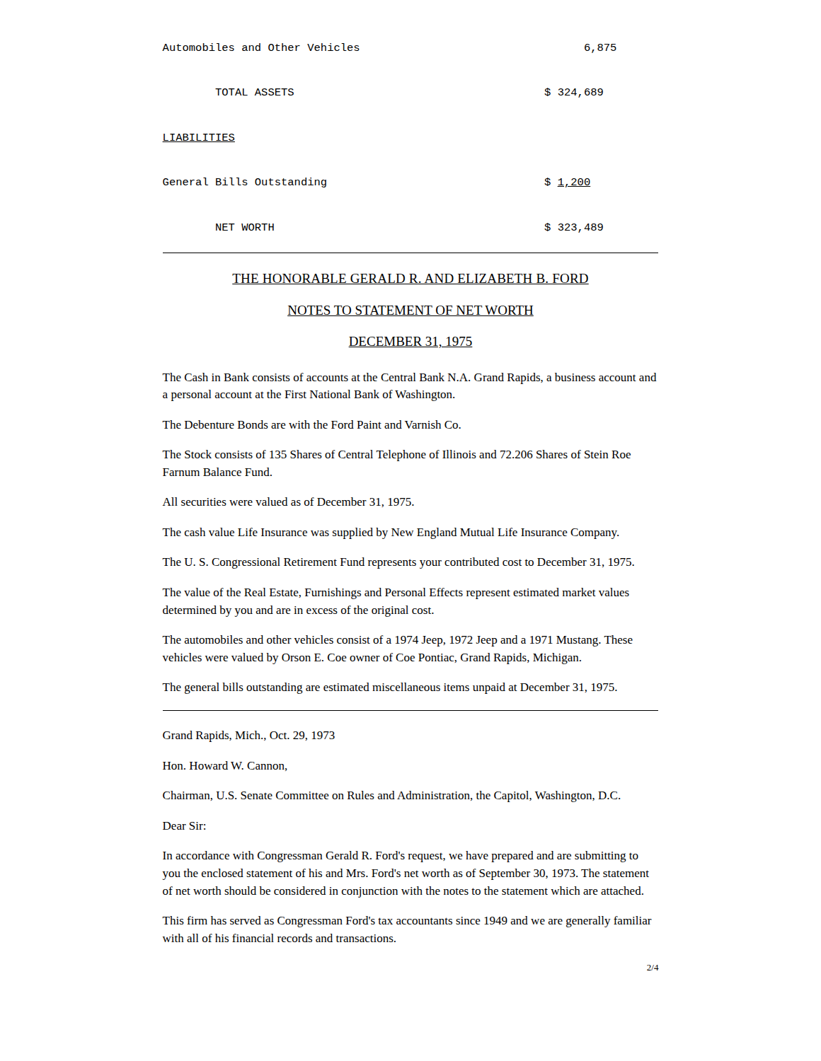Automobiles and Other Vehicles                                  6,875

        TOTAL ASSETS                                      $ 324,689

LIABILITIES

General Bills Outstanding                                 $ 1,200

        NET WORTH                                         $ 323,489
THE HONORABLE GERALD R. AND ELIZABETH B. FORD
NOTES TO STATEMENT OF NET WORTH
DECEMBER 31, 1975
The Cash in Bank consists of accounts at the Central Bank N.A. Grand Rapids, a business account and a personal account at the First National Bank of Washington.
The Debenture Bonds are with the Ford Paint and Varnish Co.
The Stock consists of 135 Shares of Central Telephone of Illinois and 72.206 Shares of Stein Roe Farnum Balance Fund.
All securities were valued as of December 31, 1975.
The cash value Life Insurance was supplied by New England Mutual Life Insurance Company.
The U. S. Congressional Retirement Fund represents your contributed cost to December 31, 1975.
The value of the Real Estate, Furnishings and Personal Effects represent estimated market values determined by you and are in excess of the original cost.
The automobiles and other vehicles consist of a 1974 Jeep, 1972 Jeep and a 1971 Mustang. These vehicles were valued by Orson E. Coe owner of Coe Pontiac, Grand Rapids, Michigan.
The general bills outstanding are estimated miscellaneous items unpaid at December 31, 1975.
Grand Rapids, Mich., Oct. 29, 1973
Hon. Howard W. Cannon,
Chairman, U.S. Senate Committee on Rules and Administration, the Capitol, Washington, D.C.
Dear Sir:
In accordance with Congressman Gerald R. Ford's request, we have prepared and are submitting to you the enclosed statement of his and Mrs. Ford's net worth as of September 30, 1973. The statement of net worth should be considered in conjunction with the notes to the statement which are attached.
This firm has served as Congressman Ford's tax accountants since 1949 and we are generally familiar with all of his financial records and transactions.
2/4